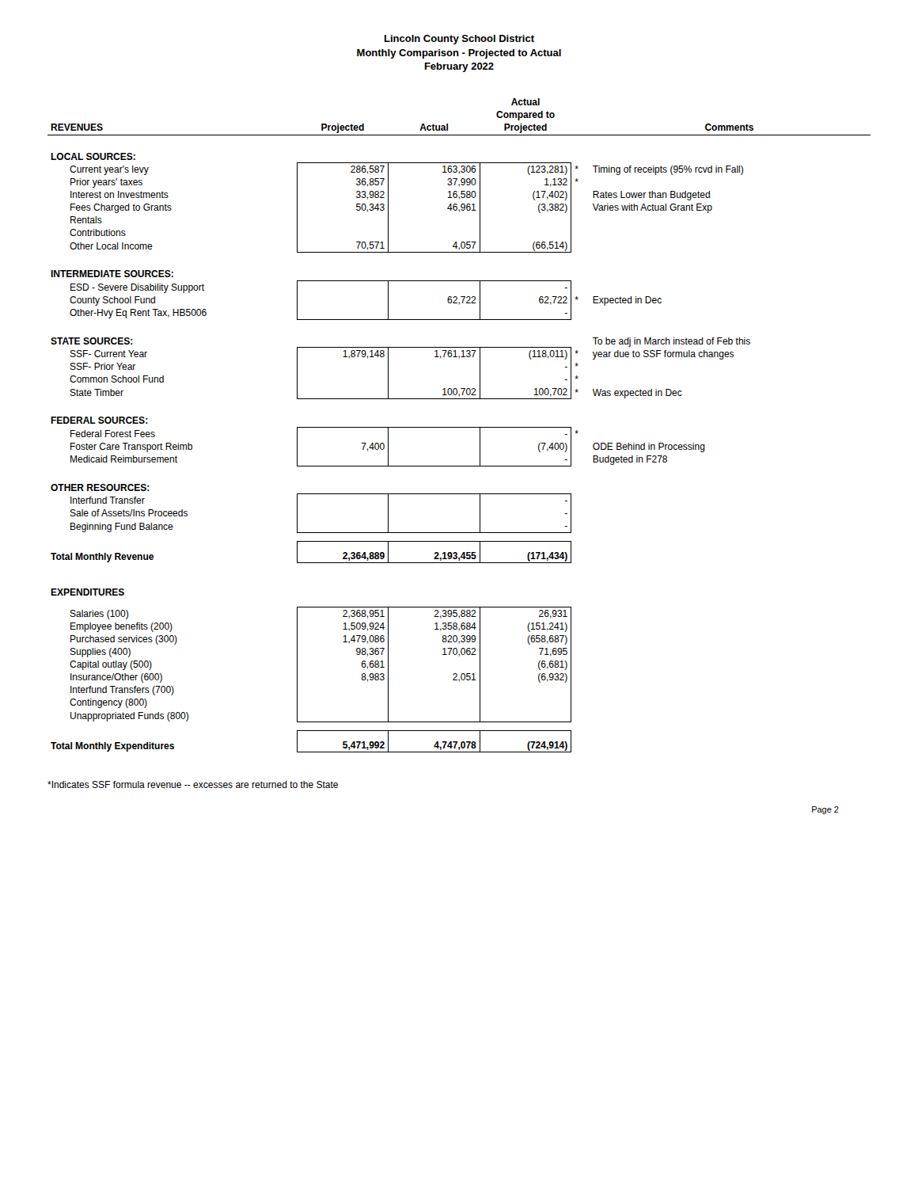Lincoln County School District
Monthly Comparison - Projected to Actual
February 2022
| | | | Actual | | |
| | | | Compared to | | |
| REVENUES | Projected | Actual | Projected | | Comments |
| LOCAL SOURCES: | | | | | |
| Current year's levy | 286,587 | 163,306 | (123,281) | * | Timing of receipts (95% rcvd in Fall) |
| Prior years' taxes | 36,857 | 37,990 | 1,132 | * | |
| Interest on Investments | 33,982 | 16,580 | (17,402) | | Rates Lower than Budgeted |
| Fees Charged to Grants | 50,343 | 46,961 | (3,382) | | Varies with Actual Grant Exp |
| Rentals | | | | | |
| Contributions | | | | | |
| Other Local Income | 70,571 | 4,057 | (66,514) | | |
| INTERMEDIATE SOURCES: | | | | | |
| ESD - Severe Disability Support | | | - | | |
| County School Fund | | 62,722 | 62,722 | * | Expected in Dec |
| Other-Hvy Eq Rent Tax, HB5006 | | | - | | |
| STATE SOURCES: | | | | | To be adj in March instead of Feb this |
| SSF- Current Year | 1,879,148 | 1,761,137 | (118,011) | * | year due to SSF formula changes |
| SSF- Prior Year | | | - | * | |
| Common School Fund | | | - | * | |
| State Timber | | 100,702 | 100,702 | * | Was expected in Dec |
| FEDERAL SOURCES: | | | | | |
| Federal Forest Fees | | | - | * | |
| Foster Care Transport Reimb | 7,400 | | (7,400) | | ODE Behind in Processing |
| Medicaid Reimbursement | | | - | | Budgeted in F278 |
| OTHER RESOURCES: | | | | | |
| Interfund Transfer | | | - | | |
| Sale of Assets/Ins Proceeds | | | - | | |
| Beginning Fund Balance | | | - | | |
| Total Monthly Revenue | 2,364,889 | 2,193,455 | (171,434) | | |
| EXPENDITURES | | | | | |
| Salaries (100) | 2,368,951 | 2,395,882 | 26,931 | | |
| Employee benefits (200) | 1,509,924 | 1,358,684 | (151,241) | | |
| Purchased services (300) | 1,479,086 | 820,399 | (658,687) | | |
| Supplies (400) | 98,367 | 170,062 | 71,695 | | |
| Capital outlay (500) | 6,681 | | (6,681) | | |
| Insurance/Other (600) | 8,983 | 2,051 | (6,932) | | |
| Interfund Transfers (700) | | | | | |
| Contingency (800) | | | | | |
| Unappropriated Funds (800) | | | | | |
| Total Monthly Expenditures | 5,471,992 | 4,747,078 | (724,914) | | |
*Indicates SSF formula revenue -- excesses are returned to the State
Page 2